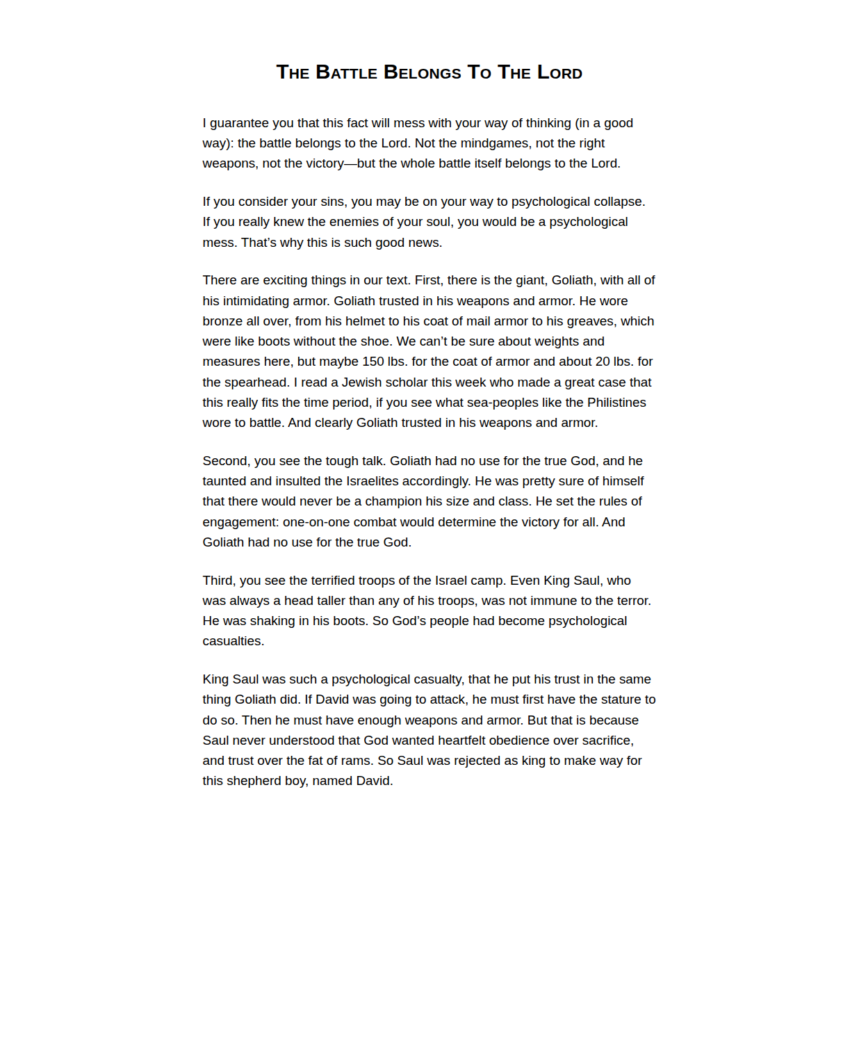The Battle Belongs To The Lord
I guarantee you that this fact will mess with your way of thinking (in a good way): the battle belongs to the Lord. Not the mindgames, not the right weapons, not the victory—but the whole battle itself belongs to the Lord.
If you consider your sins, you may be on your way to psychological collapse. If you really knew the enemies of your soul, you would be a psychological mess. That’s why this is such good news.
There are exciting things in our text. First, there is the giant, Goliath, with all of his intimidating armor. Goliath trusted in his weapons and armor. He wore bronze all over, from his helmet to his coat of mail armor to his greaves, which were like boots without the shoe. We can’t be sure about weights and measures here, but maybe 150 lbs. for the coat of armor and about 20 lbs. for the spearhead. I read a Jewish scholar this week who made a great case that this really fits the time period, if you see what sea-peoples like the Philistines wore to battle. And clearly Goliath trusted in his weapons and armor.
Second, you see the tough talk. Goliath had no use for the true God, and he taunted and insulted the Israelites accordingly. He was pretty sure of himself that there would never be a champion his size and class. He set the rules of engagement: one-on-one combat would determine the victory for all. And Goliath had no use for the true God.
Third, you see the terrified troops of the Israel camp. Even King Saul, who was always a head taller than any of his troops, was not immune to the terror. He was shaking in his boots. So God’s people had become psychological casualties.
King Saul was such a psychological casualty, that he put his trust in the same thing Goliath did. If David was going to attack, he must first have the stature to do so. Then he must have enough weapons and armor. But that is because Saul never understood that God wanted heartfelt obedience over sacrifice, and trust over the fat of rams. So Saul was rejected as king to make way for this shepherd boy, named David.